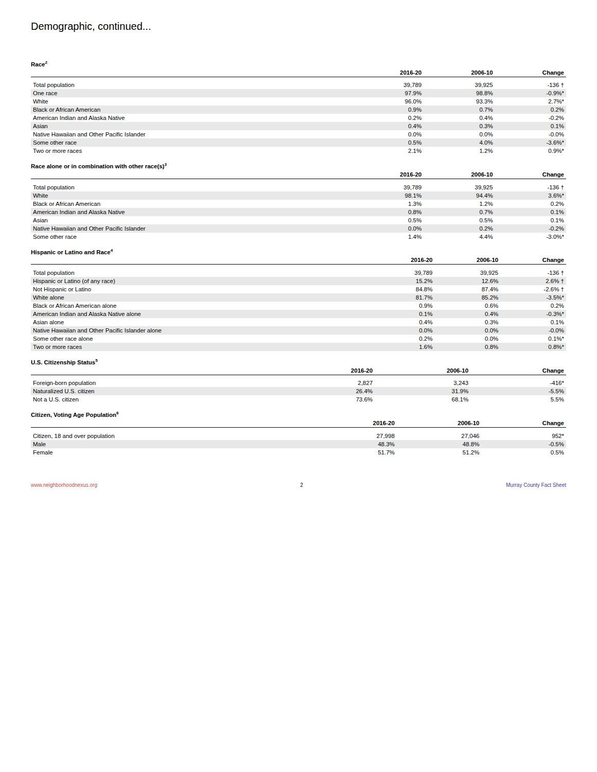Demographic, continued...
Race 2
| | 2016-20 | 2006-10 | Change |
| --- | --- | --- | --- |
| Total population | 39,789 | 39,925 | -136 † |
| One race | 97.9% | 98.8% | -0.9%* |
| White | 96.0% | 93.3% | 2.7%* |
| Black or African American | 0.9% | 0.7% | 0.2% |
| American Indian and Alaska Native | 0.2% | 0.4% | -0.2% |
| Asian | 0.4% | 0.3% | 0.1% |
| Native Hawaiian and Other Pacific Islander | 0.0% | 0.0% | -0.0% |
| Some other race | 0.5% | 4.0% | -3.6%* |
| Two or more races | 2.1% | 1.2% | 0.9%* |
Race alone or in combination with other race(s) 3
| | 2016-20 | 2006-10 | Change |
| --- | --- | --- | --- |
| Total population | 39,789 | 39,925 | -136 † |
| White | 98.1% | 94.4% | 3.6%* |
| Black or African American | 1.3% | 1.2% | 0.2% |
| American Indian and Alaska Native | 0.8% | 0.7% | 0.1% |
| Asian | 0.5% | 0.5% | 0.1% |
| Native Hawaiian and Other Pacific Islander | 0.0% | 0.2% | -0.2% |
| Some other race | 1.4% | 4.4% | -3.0%* |
Hispanic or Latino and Race 4
| | 2016-20 | 2006-10 | Change |
| --- | --- | --- | --- |
| Total population | 39,789 | 39,925 | -136 † |
| Hispanic or Latino (of any race) | 15.2% | 12.6% | 2.6% † |
| Not Hispanic or Latino | 84.8% | 87.4% | -2.6% † |
| White alone | 81.7% | 85.2% | -3.5%* |
| Black or African American alone | 0.9% | 0.6% | 0.2% |
| American Indian and Alaska Native alone | 0.1% | 0.4% | -0.3%* |
| Asian alone | 0.4% | 0.3% | 0.1% |
| Native Hawaiian and Other Pacific Islander alone | 0.0% | 0.0% | -0.0% |
| Some other race alone | 0.2% | 0.0% | 0.1%* |
| Two or more races | 1.6% | 0.8% | 0.8%* |
U.S. Citizenship Status 5
| | 2016-20 | 2006-10 | Change |
| --- | --- | --- | --- |
| Foreign-born population | 2,827 | 3,243 | -416* |
| Naturalized U.S. citizen | 26.4% | 31.9% | -5.5% |
| Not a U.S. citizen | 73.6% | 68.1% | 5.5% |
Citizen, Voting Age Population 6
| | 2016-20 | 2006-10 | Change |
| --- | --- | --- | --- |
| Citizen, 18 and over population | 27,998 | 27,046 | 952* |
| Male | 48.3% | 48.8% | -0.5% |
| Female | 51.7% | 51.2% | 0.5% |
www.neighborhoodnexus.org
2
Murray County Fact Sheet